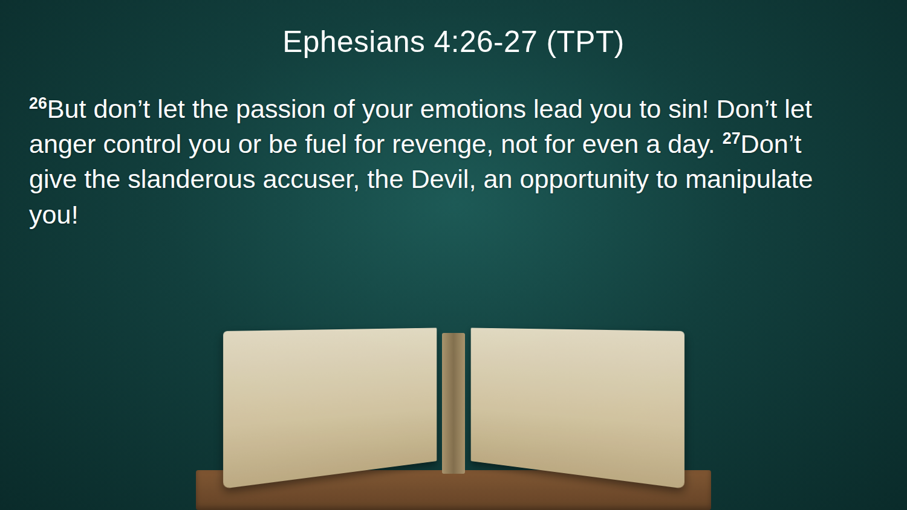Ephesians 4:26-27 (TPT)
26 But don’t let the passion of your emotions lead you to sin! Don’t let anger control you or be fuel for revenge, not for even a day. 27 Don’t give the slanderous accuser, the Devil, an opportunity to manipulate you!